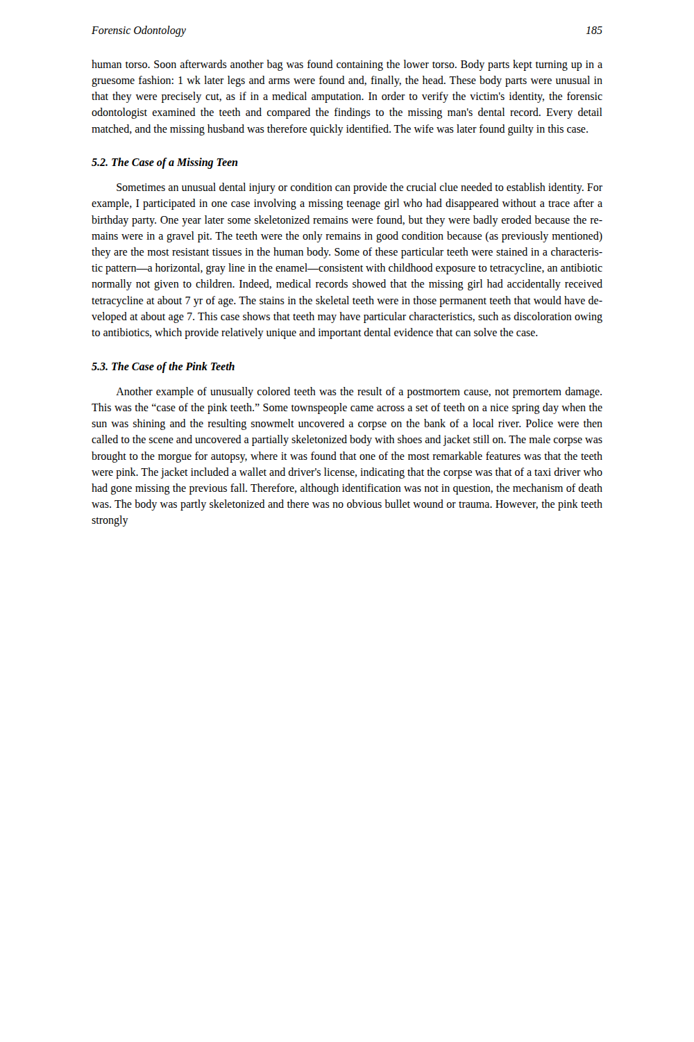Forensic Odontology 185
human torso. Soon afterwards another bag was found containing the lower torso. Body parts kept turning up in a gruesome fashion: 1 wk later legs and arms were found and, finally, the head. These body parts were unusual in that they were precisely cut, as if in a medical amputation. In order to verify the victim's identity, the forensic odontologist examined the teeth and compared the findings to the missing man's dental record. Every detail matched, and the missing husband was therefore quickly identified. The wife was later found guilty in this case.
5.2. The Case of a Missing Teen
Sometimes an unusual dental injury or condition can provide the crucial clue needed to establish identity. For example, I participated in one case involving a missing teenage girl who had disappeared without a trace after a birthday party. One year later some skeletonized remains were found, but they were badly eroded because the remains were in a gravel pit. The teeth were the only remains in good condition because (as previously mentioned) they are the most resistant tissues in the human body. Some of these particular teeth were stained in a characteristic pattern—a horizontal, gray line in the enamel—consistent with childhood exposure to tetracycline, an antibiotic normally not given to children. Indeed, medical records showed that the missing girl had accidentally received tetracycline at about 7 yr of age. The stains in the skeletal teeth were in those permanent teeth that would have developed at about age 7. This case shows that teeth may have particular characteristics, such as discoloration owing to antibiotics, which provide relatively unique and important dental evidence that can solve the case.
5.3. The Case of the Pink Teeth
Another example of unusually colored teeth was the result of a postmortem cause, not premortem damage. This was the “case of the pink teeth.” Some townspeople came across a set of teeth on a nice spring day when the sun was shining and the resulting snowmelt uncovered a corpse on the bank of a local river. Police were then called to the scene and uncovered a partially skeletonized body with shoes and jacket still on. The male corpse was brought to the morgue for autopsy, where it was found that one of the most remarkable features was that the teeth were pink. The jacket included a wallet and driver's license, indicating that the corpse was that of a taxi driver who had gone missing the previous fall. Therefore, although identification was not in question, the mechanism of death was. The body was partly skeletonized and there was no obvious bullet wound or trauma. However, the pink teeth strongly